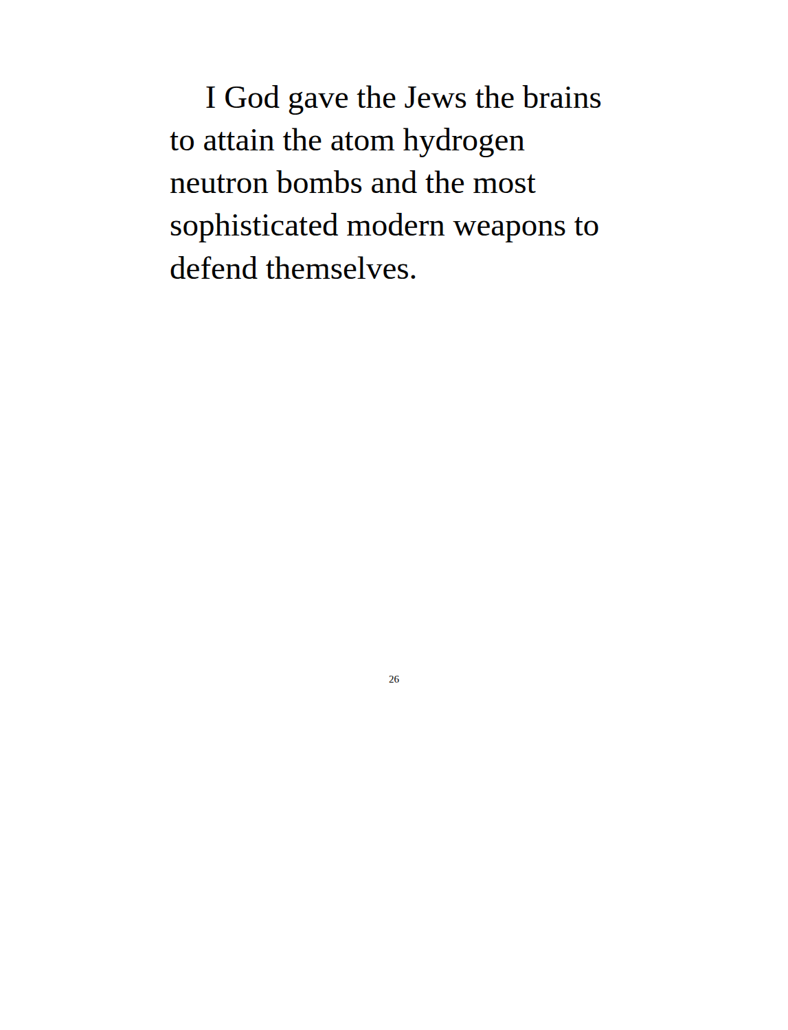I God gave the Jews the brains to attain the atom hydrogen neutron bombs and the most sophisticated modern weapons to defend themselves.
26